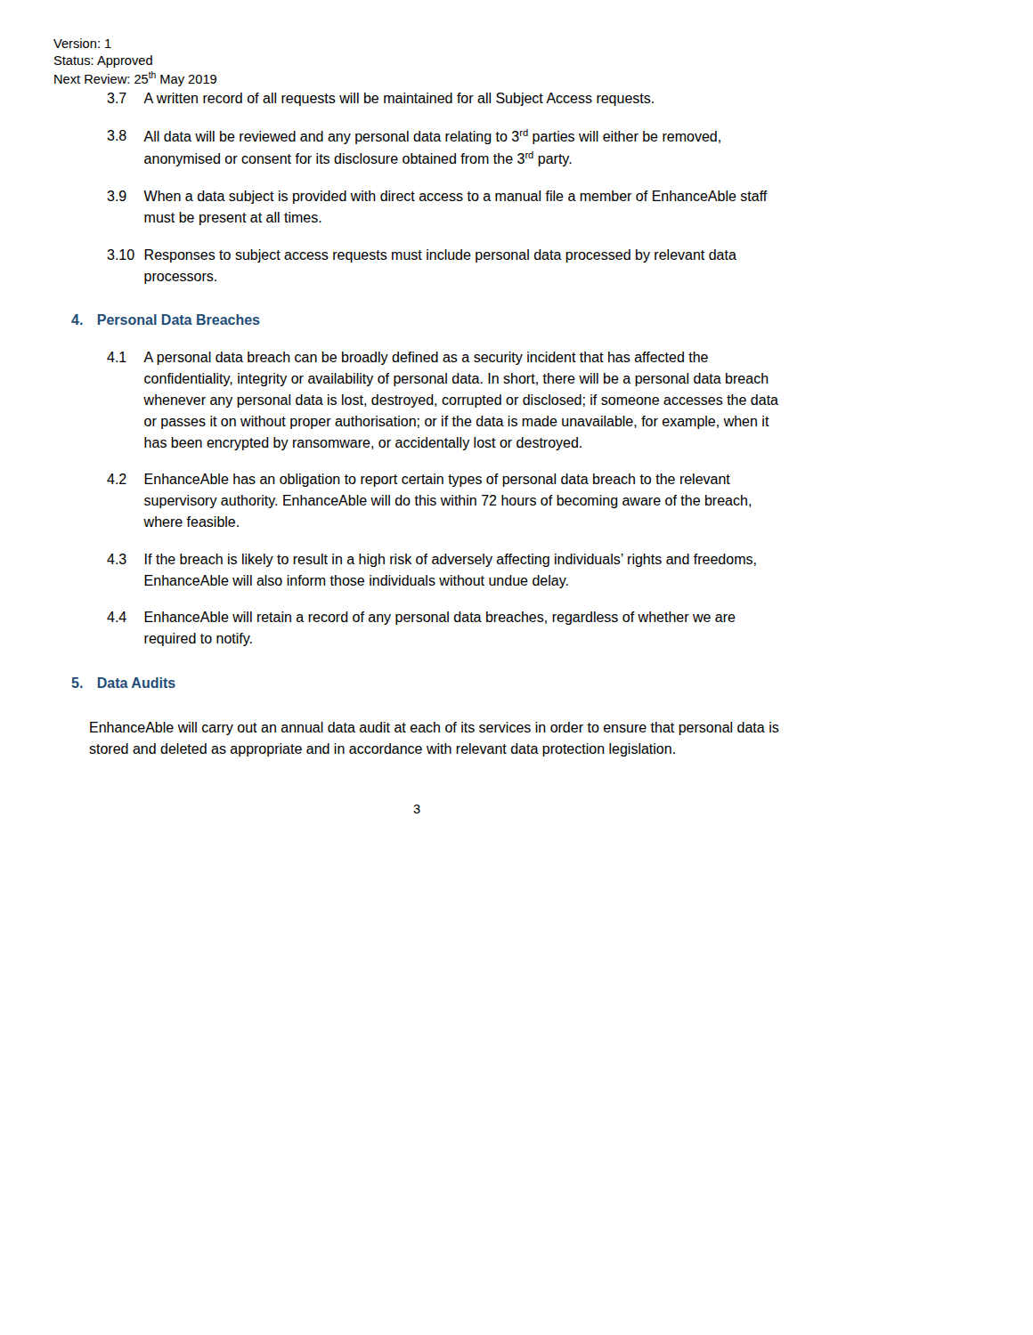Version: 1
Status: Approved
Next Review: 25th May 2019
3.7
A written record of all requests will be maintained for all Subject Access requests.
3.8
All data will be reviewed and any personal data relating to 3rd parties will either be removed, anonymised or consent for its disclosure obtained from the 3rd party.
3.9
When a data subject is provided with direct access to a manual file a member of EnhanceAble staff must be present at all times.
3.10
Responses to subject access requests must include personal data processed by relevant data processors.
4. Personal Data Breaches
4.1
A personal data breach can be broadly defined as a security incident that has affected the confidentiality, integrity or availability of personal data. In short, there will be a personal data breach whenever any personal data is lost, destroyed, corrupted or disclosed; if someone accesses the data or passes it on without proper authorisation; or if the data is made unavailable, for example, when it has been encrypted by ransomware, or accidentally lost or destroyed.
4.2
EnhanceAble has an obligation to report certain types of personal data breach to the relevant supervisory authority. EnhanceAble will do this within 72 hours of becoming aware of the breach, where feasible.
4.3
If the breach is likely to result in a high risk of adversely affecting individuals’ rights and freedoms, EnhanceAble will also inform those individuals without undue delay.
4.4
EnhanceAble will retain a record of any personal data breaches, regardless of whether we are required to notify.
5. Data Audits
EnhanceAble will carry out an annual data audit at each of its services in order to ensure that personal data is stored and deleted as appropriate and in accordance with relevant data protection legislation.
3